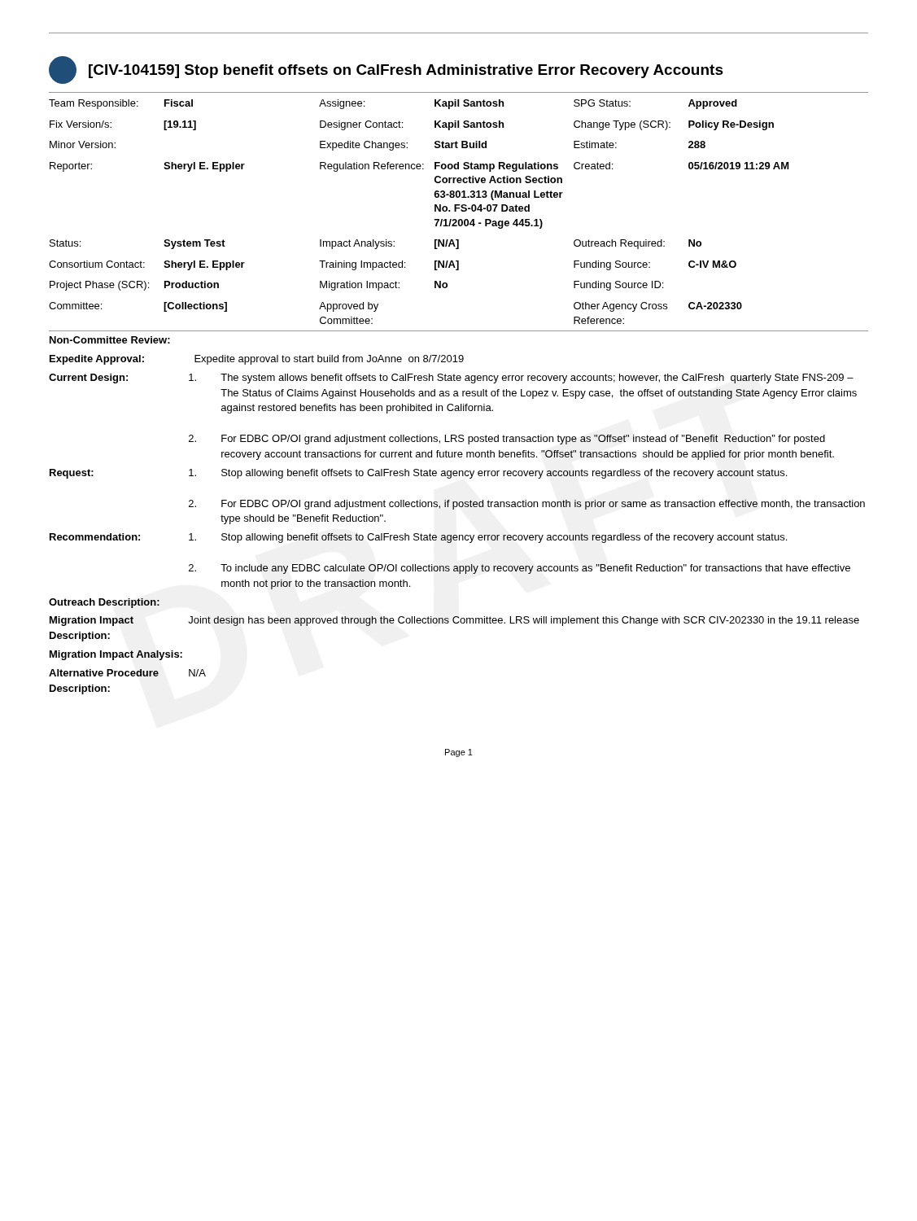[CIV-104159] Stop benefit offsets on CalFresh Administrative Error Recovery Accounts
| Team Responsible: | Fiscal | Assignee: | Kapil Santosh | SPG Status: | Approved |
| Fix Version/s: | [19.11] | Designer Contact: | Kapil Santosh | Change Type (SCR): | Policy Re-Design |
| Minor Version: | | Expedite Changes: | Start Build | Estimate: | 288 |
| Reporter: | Sheryl E. Eppler | Regulation Reference: | Food Stamp Regulations Corrective Action Section 63-801.313 (Manual Letter No. FS-04-07 Dated 7/1/2004 - Page 445.1) | Created: | 05/16/2019 11:29 AM |
| Status: | System Test | Impact Analysis: | [N/A] | Outreach Required: | No |
| Consortium Contact: | Sheryl E. Eppler | Training Impacted: | [N/A] | Funding Source: | C-IV M&O |
| Project Phase (SCR): | Production | Migration Impact: | No | Funding Source ID: | |
| Committee: | [Collections] | Approved by Committee: | | Other Agency Cross Reference: | CA-202330 |
| Non-Committee Review: | |
| Expedite Approval: | Expedite approval to start build from JoAnne on 8/7/2019 |
| Current Design: | 1. The system allows benefit offsets to CalFresh State agency error recovery accounts; however, the CalFresh quarterly State FNS-209 – The Status of Claims Against Households and as a result of the Lopez v. Espy case, the offset of outstanding State Agency Error claims against restored benefits has been prohibited in California. 2. For EDBC OP/OI grand adjustment collections, LRS posted transaction type as "Offset" instead of "Benefit Reduction" for posted recovery account transactions for current and future month benefits. "Offset" transactions should be applied for prior month benefit. |
| Request: | 1. Stop allowing benefit offsets to CalFresh State agency error recovery accounts regardless of the recovery account status. 2. For EDBC OP/OI grand adjustment collections, if posted transaction month is prior or same as transaction effective month, the transaction type should be "Benefit Reduction". |
| Recommendation: | 1. Stop allowing benefit offsets to CalFresh State agency error recovery accounts regardless of the recovery account status. 2. To include any EDBC calculate OP/OI collections apply to recovery accounts as "Benefit Reduction" for transactions that have effective month not prior to the transaction month. |
| Outreach Description: | |
| Migration Impact Description: | Joint design has been approved through the Collections Committee. LRS will implement this Change with SCR CIV-202330 in the 19.11 release |
| Migration Impact Analysis: | |
| Alternative Procedure Description: | N/A |
Page 1